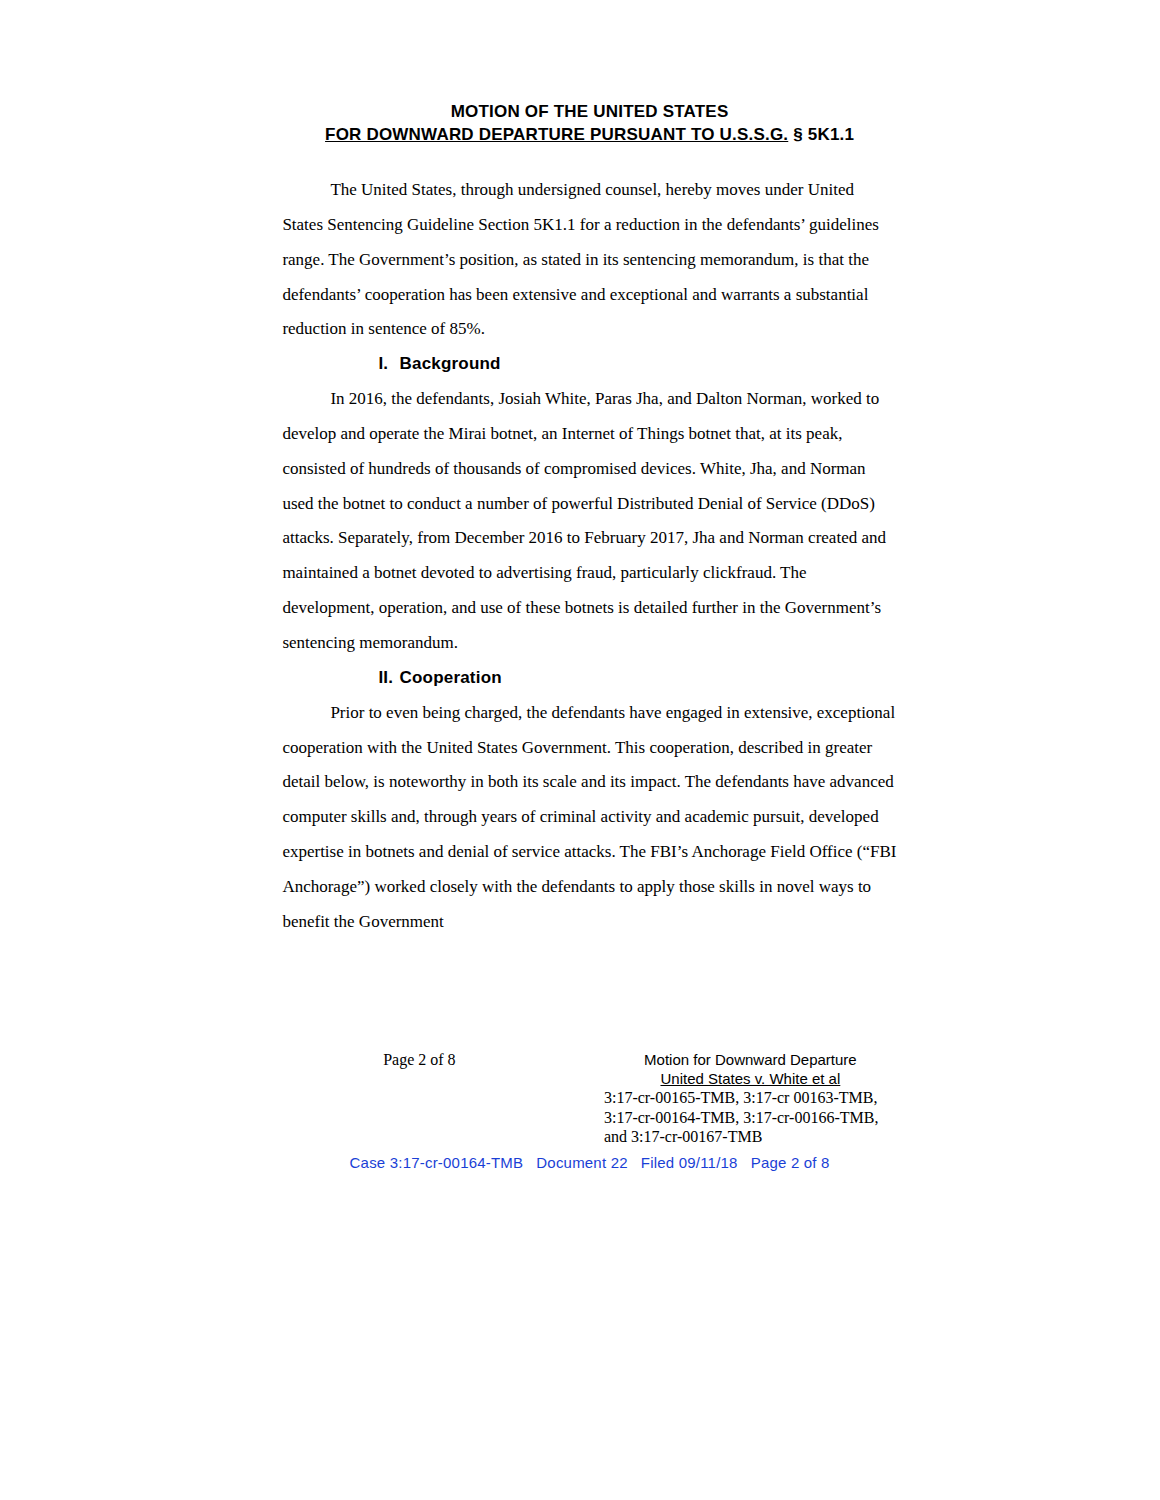MOTION OF THE UNITED STATES
FOR DOWNWARD DEPARTURE PURSUANT TO U.S.S.G. § 5K1.1
The United States, through undersigned counsel, hereby moves under United States Sentencing Guideline Section 5K1.1 for a reduction in the defendants’ guidelines range. The Government’s position, as stated in its sentencing memorandum, is that the defendants’ cooperation has been extensive and exceptional and warrants a substantial reduction in sentence of 85%.
I. Background
In 2016, the defendants, Josiah White, Paras Jha, and Dalton Norman, worked to develop and operate the Mirai botnet, an Internet of Things botnet that, at its peak, consisted of hundreds of thousands of compromised devices. White, Jha, and Norman used the botnet to conduct a number of powerful Distributed Denial of Service (DDoS) attacks. Separately, from December 2016 to February 2017, Jha and Norman created and maintained a botnet devoted to advertising fraud, particularly clickfraud. The development, operation, and use of these botnets is detailed further in the Government’s sentencing memorandum.
II. Cooperation
Prior to even being charged, the defendants have engaged in extensive, exceptional cooperation with the United States Government. This cooperation, described in greater detail below, is noteworthy in both its scale and its impact. The defendants have advanced computer skills and, through years of criminal activity and academic pursuit, developed expertise in botnets and denial of service attacks. The FBI’s Anchorage Field Office (“FBI Anchorage”) worked closely with the defendants to apply those skills in novel ways to benefit the Government
Page 2 of 8
Motion for Downward Departure
United States v. White et al
3:17-cr-00165-TMB, 3:17-cr 00163-TMB, 3:17-cr-00164-TMB, 3:17-cr-00166-TMB, and 3:17-cr-00167-TMB
Case 3:17-cr-00164-TMB Document 22 Filed 09/11/18 Page 2 of 8